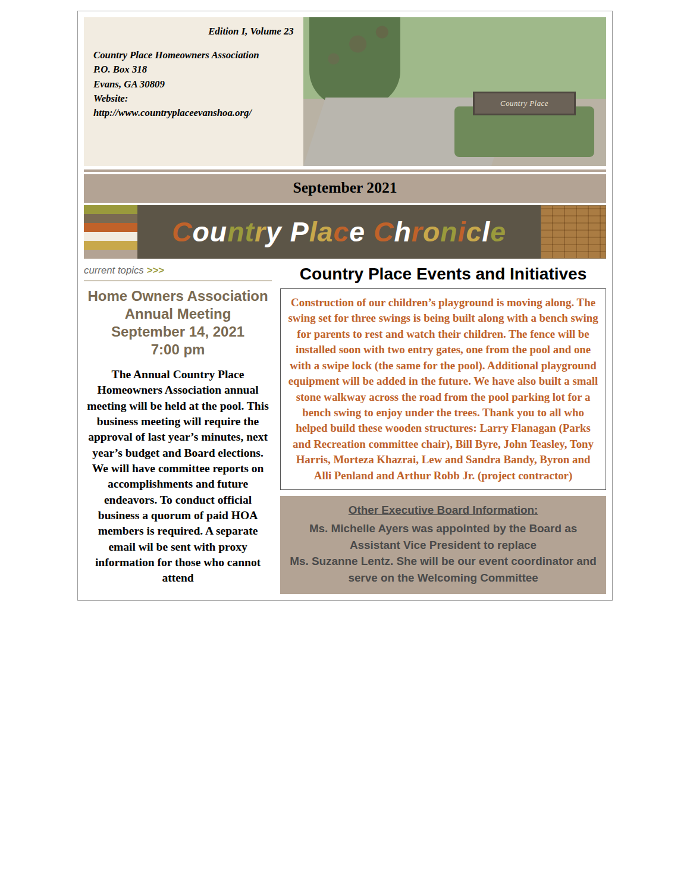Edition I, Volume 23
Country Place Homeowners Association
P.O. Box 318
Evans, GA 30809
Website:
http://www.countryplaceevanshoa.org/
Country Place
September 2021
Cou nt ry Pla ce Chronicle
current topics >>>
Home Owners Association
Annual Meeting
September 14, 2021
7:00 pm
The Annual Country Place Homeowners Association annual meeting will be held at the pool. This business meeting will require the approval of last year’s minutes, next year’s budget and Board elections. We will have committee reports on accomplishments and future endeavors. To conduct official business a quorum of paid HOA members is required. A separate email wil be sent with proxy information for those who cannot attend
Country Place Events and Initiatives
Construction of our children’s playground is moving along. The swing set for three swings is being built along with a bench swing for parents to rest and watch their children. The fence will be installed soon with two entry gates, one from the pool and one with a swipe lock (the same for the pool). Additional playground equipment will be added in the future. We have also built a small stone walkway across the road from the pool parking lot for a bench swing to enjoy under the trees. Thank you to all who helped build these wooden structures: Larry Flanagan (Parks and Recreation committee chair), Bill Byre, John Teasley, Tony Harris, Morteza Khazrai, Lew and Sandra Bandy, Byron and Alli Penland and Arthur Robb Jr. (project contractor)
Other Executive Board Information: Ms. Michelle Ayers was appointed by the Board as Assistant Vice President to replace
Ms. Suzanne Lentz. She will be our event coordinator and serve on the Welcoming Committee